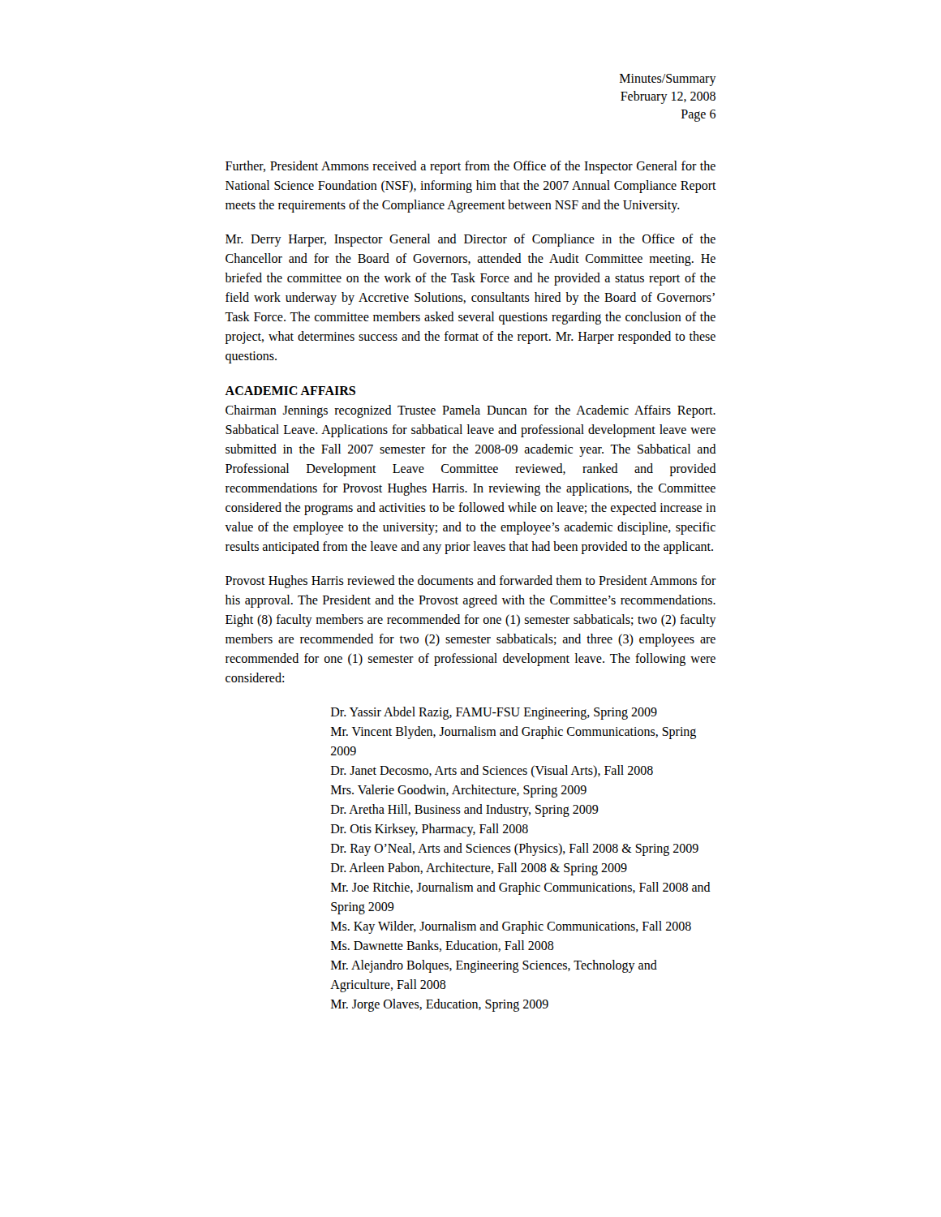Minutes/Summary
February 12, 2008
Page 6
Further, President Ammons received a report from the Office of the Inspector General for the National Science Foundation (NSF), informing him that the 2007 Annual Compliance Report meets the requirements of the Compliance Agreement between NSF and the University.
Mr. Derry Harper, Inspector General and Director of Compliance in the Office of the Chancellor and for the Board of Governors, attended the Audit Committee meeting. He briefed the committee on the work of the Task Force and he provided a status report of the field work underway by Accretive Solutions, consultants hired by the Board of Governors’ Task Force. The committee members asked several questions regarding the conclusion of the project, what determines success and the format of the report. Mr. Harper responded to these questions.
Academic Affairs
Chairman Jennings recognized Trustee Pamela Duncan for the Academic Affairs Report. Sabbatical Leave. Applications for sabbatical leave and professional development leave were submitted in the Fall 2007 semester for the 2008-09 academic year. The Sabbatical and Professional Development Leave Committee reviewed, ranked and provided recommendations for Provost Hughes Harris. In reviewing the applications, the Committee considered the programs and activities to be followed while on leave; the expected increase in value of the employee to the university; and to the employee’s academic discipline, specific results anticipated from the leave and any prior leaves that had been provided to the applicant.
Provost Hughes Harris reviewed the documents and forwarded them to President Ammons for his approval. The President and the Provost agreed with the Committee’s recommendations. Eight (8) faculty members are recommended for one (1) semester sabbaticals; two (2) faculty members are recommended for two (2) semester sabbaticals; and three (3) employees are recommended for one (1) semester of professional development leave. The following were considered:
Dr. Yassir Abdel Razig, FAMU-FSU Engineering, Spring 2009
Mr. Vincent Blyden, Journalism and Graphic Communications, Spring 2009
Dr. Janet Decosmo, Arts and Sciences (Visual Arts), Fall 2008
Mrs. Valerie Goodwin, Architecture, Spring 2009
Dr. Aretha Hill, Business and Industry, Spring 2009
Dr. Otis Kirksey, Pharmacy, Fall 2008
Dr. Ray O’Neal, Arts and Sciences (Physics), Fall 2008 & Spring 2009
Dr. Arleen Pabon, Architecture, Fall 2008 & Spring 2009
Mr. Joe Ritchie, Journalism and Graphic Communications, Fall 2008 and Spring 2009
Ms. Kay Wilder, Journalism and Graphic Communications, Fall 2008
Ms. Dawnette Banks, Education, Fall 2008
Mr. Alejandro Bolques, Engineering Sciences, Technology and Agriculture, Fall 2008
Mr. Jorge Olaves, Education, Spring 2009